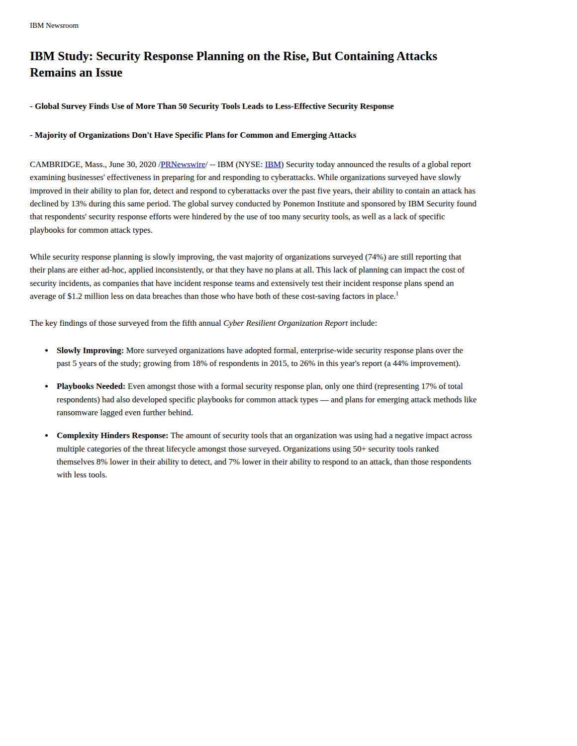IBM Newsroom
IBM Study: Security Response Planning on the Rise, But Containing Attacks Remains an Issue
- Global Survey Finds Use of More Than 50 Security Tools Leads to Less-Effective Security Response
- Majority of Organizations Don't Have Specific Plans for Common and Emerging Attacks
CAMBRIDGE, Mass., June 30, 2020 /PRNewswire/ -- IBM (NYSE: IBM) Security today announced the results of a global report examining businesses' effectiveness in preparing for and responding to cyberattacks. While organizations surveyed have slowly improved in their ability to plan for, detect and respond to cyberattacks over the past five years, their ability to contain an attack has declined by 13% during this same period. The global survey conducted by Ponemon Institute and sponsored by IBM Security found that respondents' security response efforts were hindered by the use of too many security tools, as well as a lack of specific playbooks for common attack types.
While security response planning is slowly improving, the vast majority of organizations surveyed (74%) are still reporting that their plans are either ad-hoc, applied inconsistently, or that they have no plans at all. This lack of planning can impact the cost of security incidents, as companies that have incident response teams and extensively test their incident response plans spend an average of $1.2 million less on data breaches than those who have both of these cost-saving factors in place.1
The key findings of those surveyed from the fifth annual Cyber Resilient Organization Report include:
Slowly Improving: More surveyed organizations have adopted formal, enterprise-wide security response plans over the past 5 years of the study; growing from 18% of respondents in 2015, to 26% in this year's report (a 44% improvement).
Playbooks Needed: Even amongst those with a formal security response plan, only one third (representing 17% of total respondents) had also developed specific playbooks for common attack types — and plans for emerging attack methods like ransomware lagged even further behind.
Complexity Hinders Response: The amount of security tools that an organization was using had a negative impact across multiple categories of the threat lifecycle amongst those surveyed. Organizations using 50+ security tools ranked themselves 8% lower in their ability to detect, and 7% lower in their ability to respond to an attack, than those respondents with less tools.